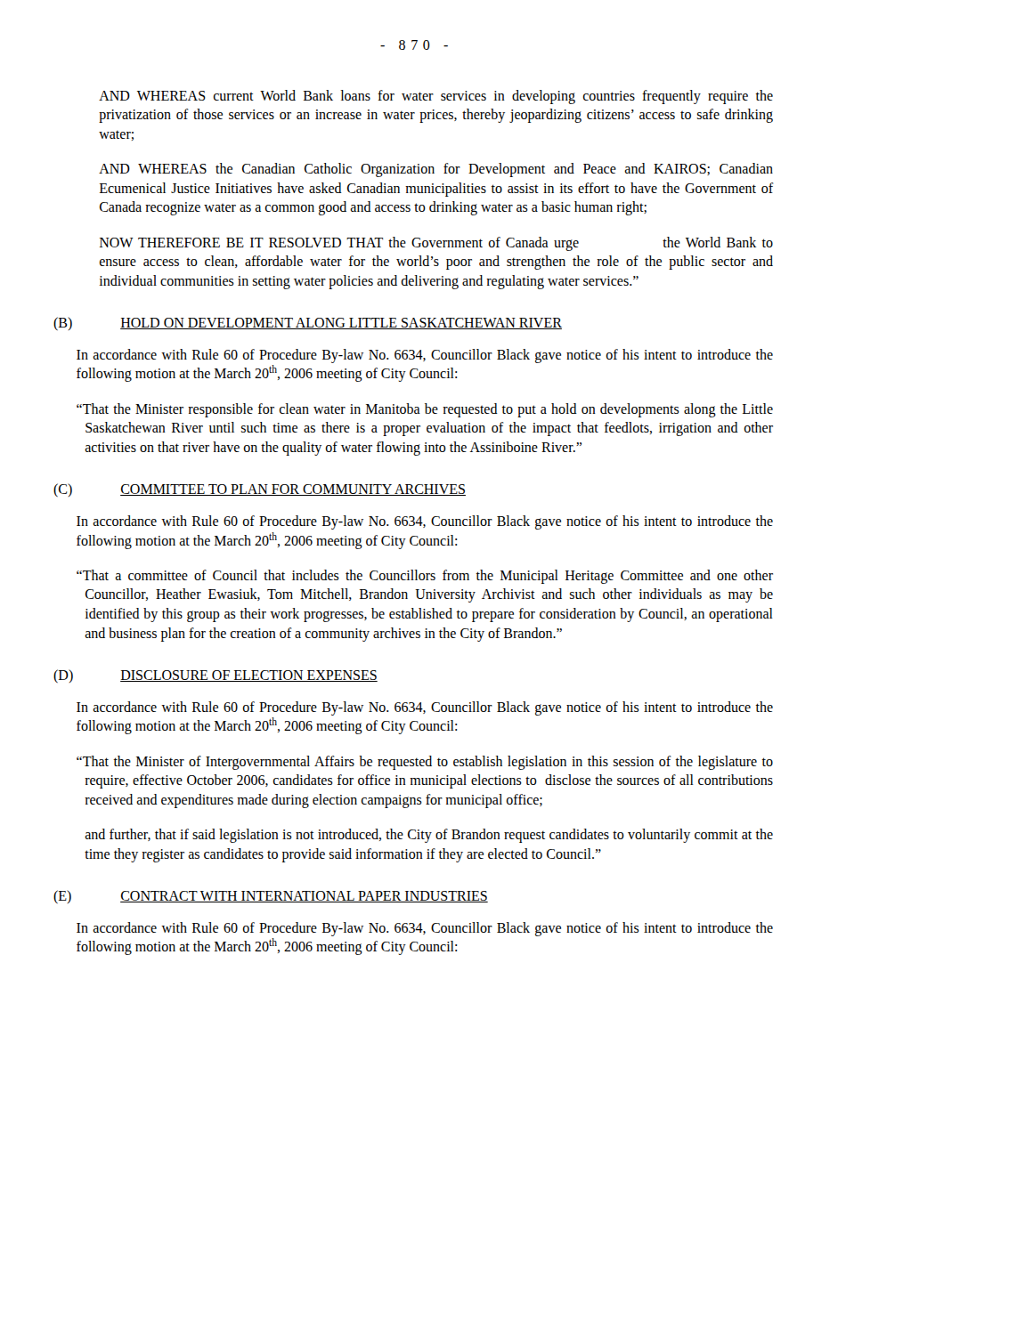- 870 -
AND WHEREAS current World Bank loans for water services in developing countries frequently require the privatization of those services or an increase in water prices, thereby jeopardizing citizens’ access to safe drinking water;
AND WHEREAS the Canadian Catholic Organization for Development and Peace and KAIROS; Canadian Ecumenical Justice Initiatives have asked Canadian municipalities to assist in its effort to have the Government of Canada recognize water as a common good and access to drinking water as a basic human right;
NOW THEREFORE BE IT RESOLVED THAT the Government of Canada urge the World Bank to ensure access to clean, affordable water for the world’s poor and strengthen the role of the public sector and individual communities in setting water policies and delivering and regulating water services.”
(B) HOLD ON DEVELOPMENT ALONG LITTLE SASKATCHEWAN RIVER
In accordance with Rule 60 of Procedure By-law No. 6634, Councillor Black gave notice of his intent to introduce the following motion at the March 20th, 2006 meeting of City Council:
“That the Minister responsible for clean water in Manitoba be requested to put a hold on developments along the Little Saskatchewan River until such time as there is a proper evaluation of the impact that feedlots, irrigation and other activities on that river have on the quality of water flowing into the Assiniboine River.”
(C) COMMITTEE TO PLAN FOR COMMUNITY ARCHIVES
In accordance with Rule 60 of Procedure By-law No. 6634, Councillor Black gave notice of his intent to introduce the following motion at the March 20th, 2006 meeting of City Council:
“That a committee of Council that includes the Councillors from the Municipal Heritage Committee and one other Councillor, Heather Ewasiuk, Tom Mitchell, Brandon University Archivist and such other individuals as may be identified by this group as their work progresses, be established to prepare for consideration by Council, an operational and business plan for the creation of a community archives in the City of Brandon.”
(D) DISCLOSURE OF ELECTION EXPENSES
In accordance with Rule 60 of Procedure By-law No. 6634, Councillor Black gave notice of his intent to introduce the following motion at the March 20th, 2006 meeting of City Council:
“That the Minister of Intergovernmental Affairs be requested to establish legislation in this session of the legislature to require, effective October 2006, candidates for office in municipal elections to disclose the sources of all contributions received and expenditures made during election campaigns for municipal office;
and further, that if said legislation is not introduced, the City of Brandon request candidates to voluntarily commit at the time they register as candidates to provide said information if they are elected to Council.”
(E) CONTRACT WITH INTERNATIONAL PAPER INDUSTRIES
In accordance with Rule 60 of Procedure By-law No. 6634, Councillor Black gave notice of his intent to introduce the following motion at the March 20th, 2006 meeting of City Council: